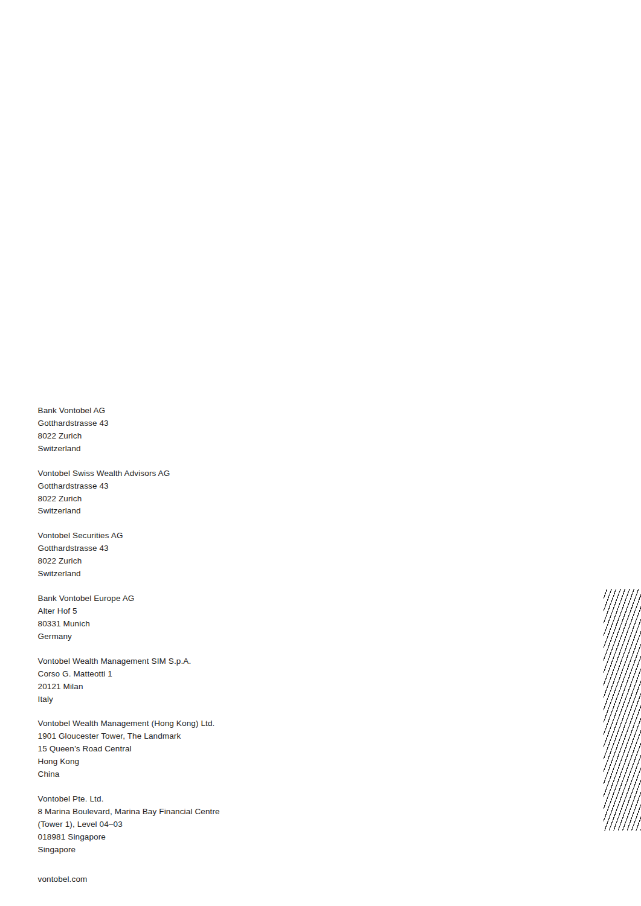Bank Vontobel AG
Gotthardstrasse 43
8022 Zurich
Switzerland
Vontobel Swiss Wealth Advisors AG
Gotthardstrasse 43
8022 Zurich
Switzerland
Vontobel Securities AG
Gotthardstrasse 43
8022 Zurich
Switzerland
Bank Vontobel Europe AG
Alter Hof 5
80331 Munich
Germany
Vontobel Wealth Management SIM S.p.A.
Corso G. Matteotti 1
20121 Milan
Italy
Vontobel Wealth Management (Hong Kong) Ltd.
1901 Gloucester Tower, The Landmark
15 Queen’s Road Central
Hong Kong
China
Vontobel Pte. Ltd.
8 Marina Boulevard, Marina Bay Financial Centre
(Tower 1), Level 04–03
018981 Singapore
Singapore
vontobel.com